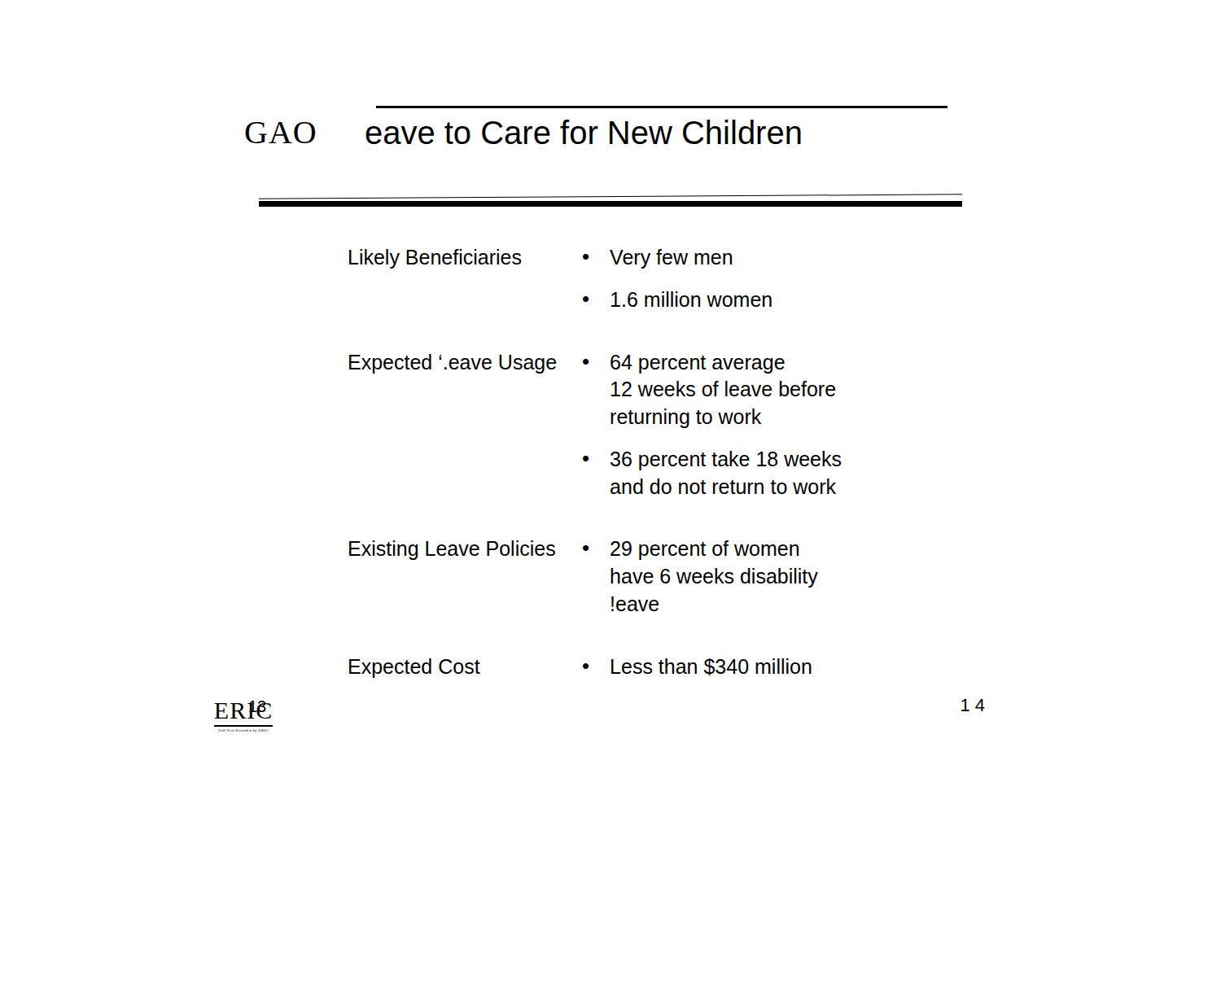GAO
​eave to Care for New Children
| Likely Beneficiaries | Very few men 1.6 million women |
| Expected ‘.eave Usage | 64 percent average 12 weeks of leave before returning to work 36 percent take 18 weeks and do not return to work |
| Existing Leave Policies | 29 percent of women have 6 weeks disability !​eave |
| Expected Cost | Less than $340 million |
13
1 4
ERIC
Full Text Provided by ERIC